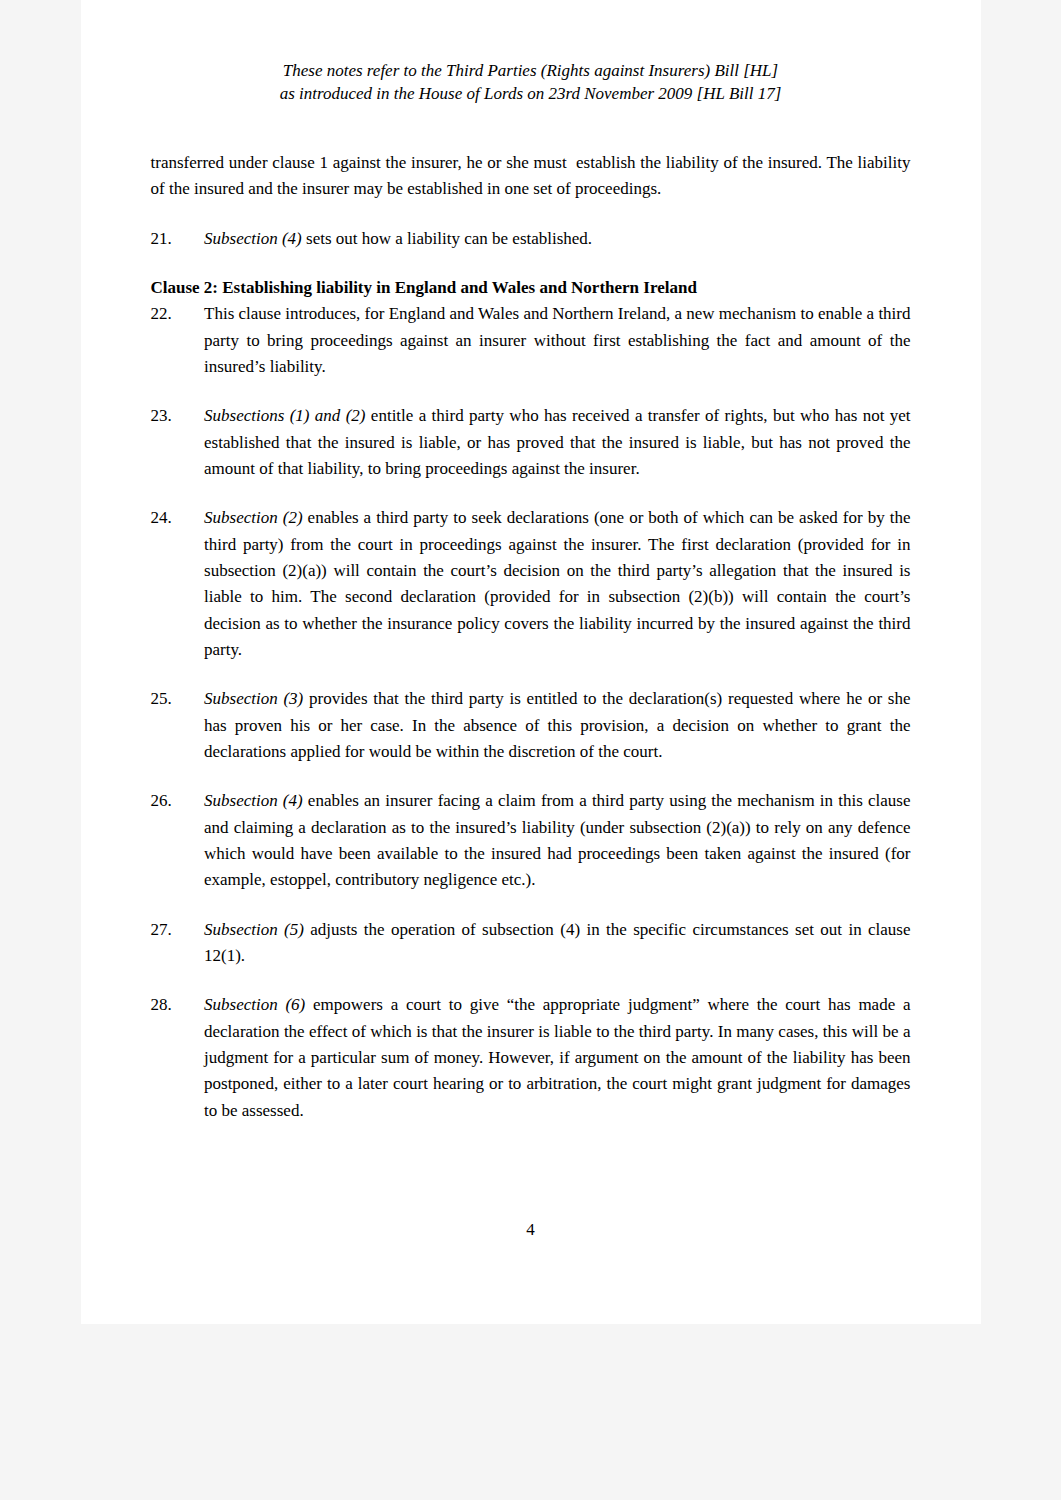These notes refer to the Third Parties (Rights against Insurers) Bill [HL] as introduced in the House of Lords on 23rd November 2009 [HL Bill 17]
transferred under clause 1 against the insurer, he or she must establish the liability of the insured. The liability of the insured and the insurer may be established in one set of proceedings.
21. Subsection (4) sets out how a liability can be established.
Clause 2: Establishing liability in England and Wales and Northern Ireland
22. This clause introduces, for England and Wales and Northern Ireland, a new mechanism to enable a third party to bring proceedings against an insurer without first establishing the fact and amount of the insured’s liability.
23. Subsections (1) and (2) entitle a third party who has received a transfer of rights, but who has not yet established that the insured is liable, or has proved that the insured is liable, but has not proved the amount of that liability, to bring proceedings against the insurer.
24. Subsection (2) enables a third party to seek declarations (one or both of which can be asked for by the third party) from the court in proceedings against the insurer. The first declaration (provided for in subsection (2)(a)) will contain the court’s decision on the third party’s allegation that the insured is liable to him. The second declaration (provided for in subsection (2)(b)) will contain the court’s decision as to whether the insurance policy covers the liability incurred by the insured against the third party.
25. Subsection (3) provides that the third party is entitled to the declaration(s) requested where he or she has proven his or her case. In the absence of this provision, a decision on whether to grant the declarations applied for would be within the discretion of the court.
26. Subsection (4) enables an insurer facing a claim from a third party using the mechanism in this clause and claiming a declaration as to the insured’s liability (under subsection (2)(a)) to rely on any defence which would have been available to the insured had proceedings been taken against the insured (for example, estoppel, contributory negligence etc.).
27. Subsection (5) adjusts the operation of subsection (4) in the specific circumstances set out in clause 12(1).
28. Subsection (6) empowers a court to give “the appropriate judgment” where the court has made a declaration the effect of which is that the insurer is liable to the third party. In many cases, this will be a judgment for a particular sum of money. However, if argument on the amount of the liability has been postponed, either to a later court hearing or to arbitration, the court might grant judgment for damages to be assessed.
4